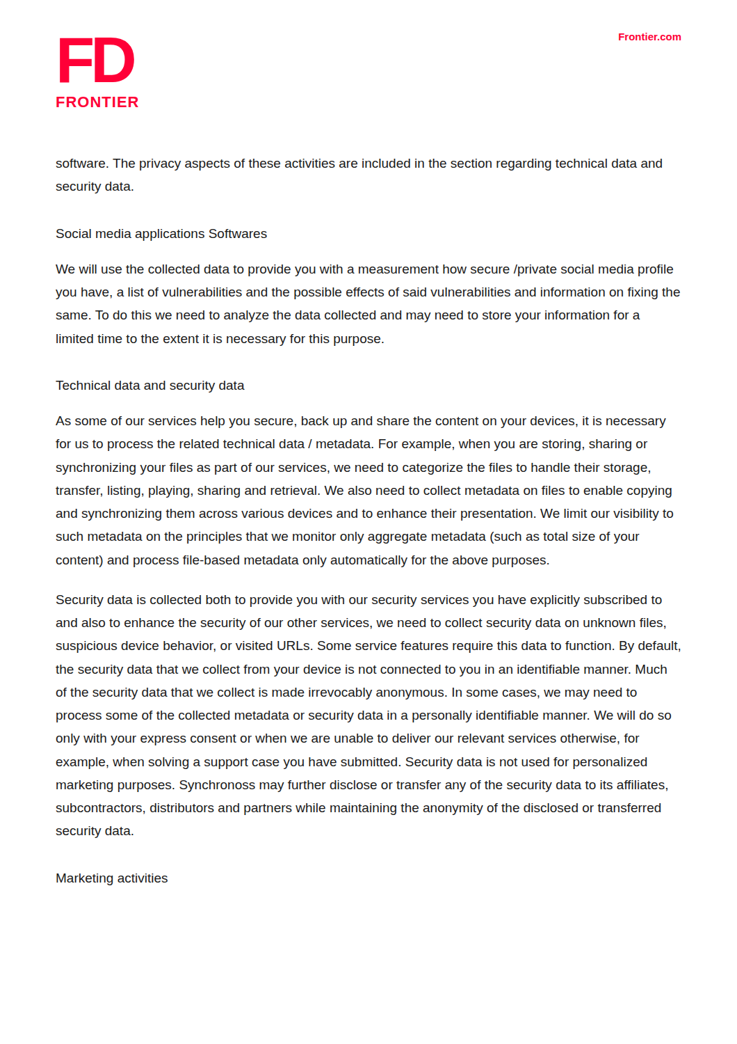FD
FRONTIER
Frontier.com
software. The privacy aspects of these activities are included in the section regarding technical data and security data.
Social media applications Softwares
We will use the collected data to provide you with a measurement how secure /private social media profile you have, a list of vulnerabilities and the possible effects of said vulnerabilities and information on fixing the same. To do this we need to analyze the data collected and may need to store your information for a limited time to the extent it is necessary for this purpose.
Technical data and security data
As some of our services help you secure, back up and share the content on your devices, it is necessary for us to process the related technical data / metadata. For example, when you are storing, sharing or synchronizing your files as part of our services, we need to categorize the files to handle their storage, transfer, listing, playing, sharing and retrieval. We also need to collect metadata on files to enable copying and synchronizing them across various devices and to enhance their presentation. We limit our visibility to such metadata on the principles that we monitor only aggregate metadata (such as total size of your content) and process file-based metadata only automatically for the above purposes.
Security data is collected both to provide you with our security services you have explicitly subscribed to and also to enhance the security of our other services, we need to collect security data on unknown files, suspicious device behavior, or visited URLs. Some service features require this data to function. By default, the security data that we collect from your device is not connected to you in an identifiable manner. Much of the security data that we collect is made irrevocably anonymous. In some cases, we may need to process some of the collected metadata or security data in a personally identifiable manner. We will do so only with your express consent or when we are unable to deliver our relevant services otherwise, for example, when solving a support case you have submitted. Security data is not used for personalized marketing purposes. Synchronoss may further disclose or transfer any of the security data to its affiliates, subcontractors, distributors and partners while maintaining the anonymity of the disclosed or transferred security data.
Marketing activities